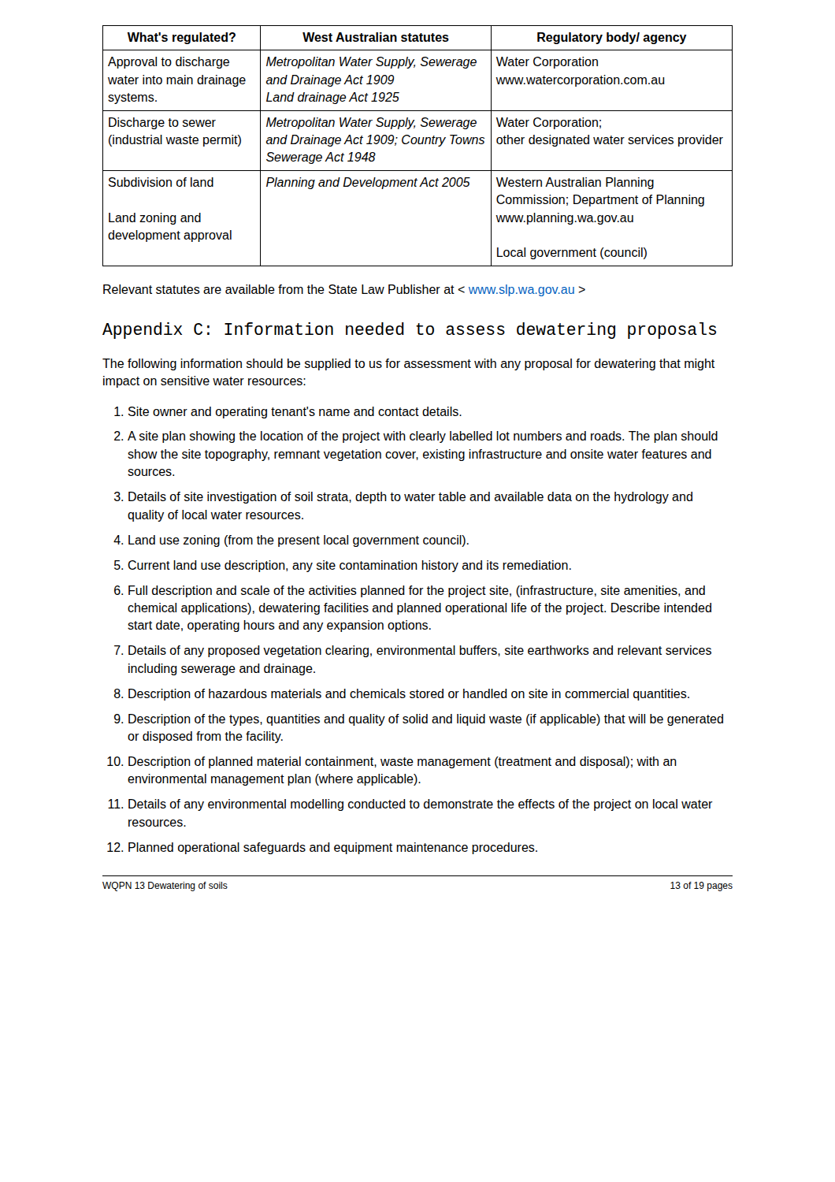| What's regulated? | West Australian statutes | Regulatory body/ agency |
| --- | --- | --- |
| Approval to discharge water into main drainage systems. | Metropolitan Water Supply, Sewerage and Drainage Act 1909 Land drainage Act 1925 | Water Corporation www.watercorporation.com.au |
| Discharge to sewer (industrial waste permit) | Metropolitan Water Supply, Sewerage and Drainage Act 1909; Country Towns Sewerage Act 1948 | Water Corporation; other designated water services provider |
| Subdivision of land Land zoning and development approval | Planning and Development Act 2005 | Western Australian Planning Commission; Department of Planning www.planning.wa.gov.au Local government (council) |
Relevant statutes are available from the State Law Publisher at < www.slp.wa.gov.au >
Appendix C: Information needed to assess dewatering proposals
The following information should be supplied to us for assessment with any proposal for dewatering that might impact on sensitive water resources:
Site owner and operating tenant's name and contact details.
A site plan showing the location of the project with clearly labelled lot numbers and roads. The plan should show the site topography, remnant vegetation cover, existing infrastructure and onsite water features and sources.
Details of site investigation of soil strata, depth to water table and available data on the hydrology and quality of local water resources.
Land use zoning (from the present local government council).
Current land use description, any site contamination history and its remediation.
Full description and scale of the activities planned for the project site, (infrastructure, site amenities, and chemical applications), dewatering facilities and planned operational life of the project. Describe intended start date, operating hours and any expansion options.
Details of any proposed vegetation clearing, environmental buffers, site earthworks and relevant services including sewerage and drainage.
Description of hazardous materials and chemicals stored or handled on site in commercial quantities.
Description of the types, quantities and quality of solid and liquid waste (if applicable) that will be generated or disposed from the facility.
Description of planned material containment, waste management (treatment and disposal); with an environmental management plan (where applicable).
Details of any environmental modelling conducted to demonstrate the effects of the project on local water resources.
Planned operational safeguards and equipment maintenance procedures.
WQPN 13 Dewatering of soils 13 of 19 pages